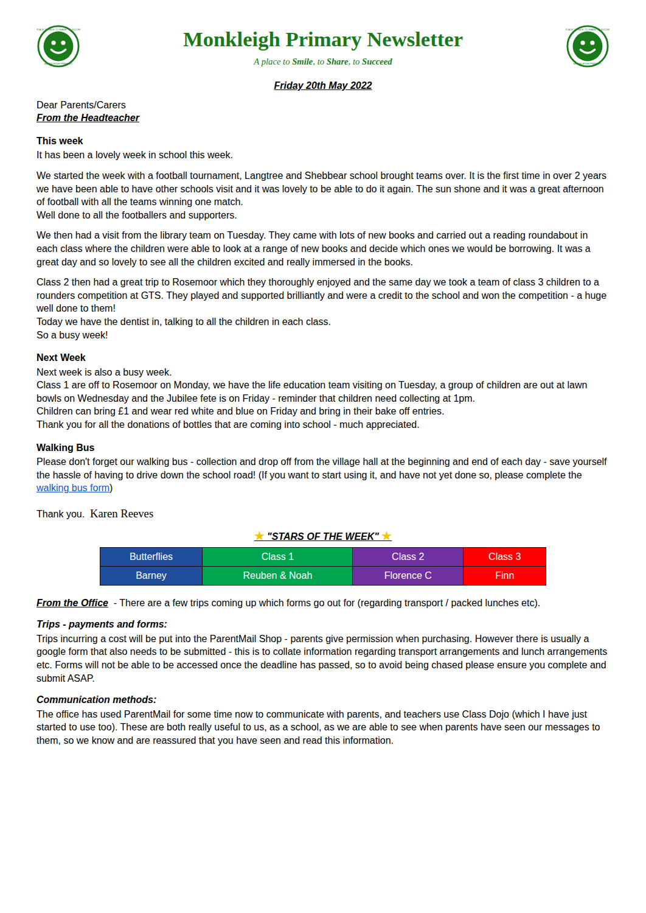A PLACE TO SMILE, TO SHARE, TO SUCCEED MONKLEIGH PRIMARY
Monkleigh Primary Newsletter
A place to Smile, to Share, to Succeed
A PLACE TO SMILE, TO SHARE, TO SUCCEED MONKLEIGH PRIMARY
Friday 20th May 2022
Dear Parents/Carers
From the Headteacher
This week
It has been a lovely week in school this week.
We started the week with a football tournament, Langtree and Shebbear school brought teams over. It is the first time in over 2 years we have been able to have other schools visit and it was lovely to be able to do it again. The sun shone and it was a great afternoon of football with all the teams winning one match.
Well done to all the footballers and supporters.
We then had a visit from the library team on Tuesday. They came with lots of new books and carried out a reading roundabout in each class where the children were able to look at a range of new books and decide which ones we would be borrowing. It was a great day and so lovely to see all the children excited and really immersed in the books.
Class 2 then had a great trip to Rosemoor which they thoroughly enjoyed and the same day we took a team of class 3 children to a rounders competition at GTS. They played and supported brilliantly and were a credit to the school and won the competition - a huge well done to them!
Today we have the dentist in, talking to all the children in each class.
So a busy week!
Next Week
Next week is also a busy week.
Class 1 are off to Rosemoor on Monday, we have the life education team visiting on Tuesday, a group of children are out at lawn bowls on Wednesday and the Jubilee fete is on Friday - reminder that children need collecting at 1pm.
Children can bring £1 and wear red white and blue on Friday and bring in their bake off entries.
Thank you for all the donations of bottles that are coming into school - much appreciated.
Walking Bus
Please don't forget our walking bus - collection and drop off from the village hall at the beginning and end of each day - save yourself the hassle of having to drive down the school road! (If you want to start using it, and have not yet done so, please complete the walking bus form)
Thank you. Karen Reeves
★ "STARS OF THE WEEK" ★
| Butterflies | Class 1 | Class 2 | Class 3 |
| Barney | Reuben & Noah | Florence C | Finn |
From the Office - There are a few trips coming up which forms go out for (regarding transport / packed lunches etc).
Trips - payments and forms:
Trips incurring a cost will be put into the ParentMail Shop - parents give permission when purchasing. However there is usually a google form that also needs to be submitted - this is to collate information regarding transport arrangements and lunch arrangements etc. Forms will not be able to be accessed once the deadline has passed, so to avoid being chased please ensure you complete and submit ASAP.
Communication methods:
The office has used ParentMail for some time now to communicate with parents, and teachers use Class Dojo (which I have just started to use too). These are both really useful to us, as a school, as we are able to see when parents have seen our messages to them, so we know and are reassured that you have seen and read this information.